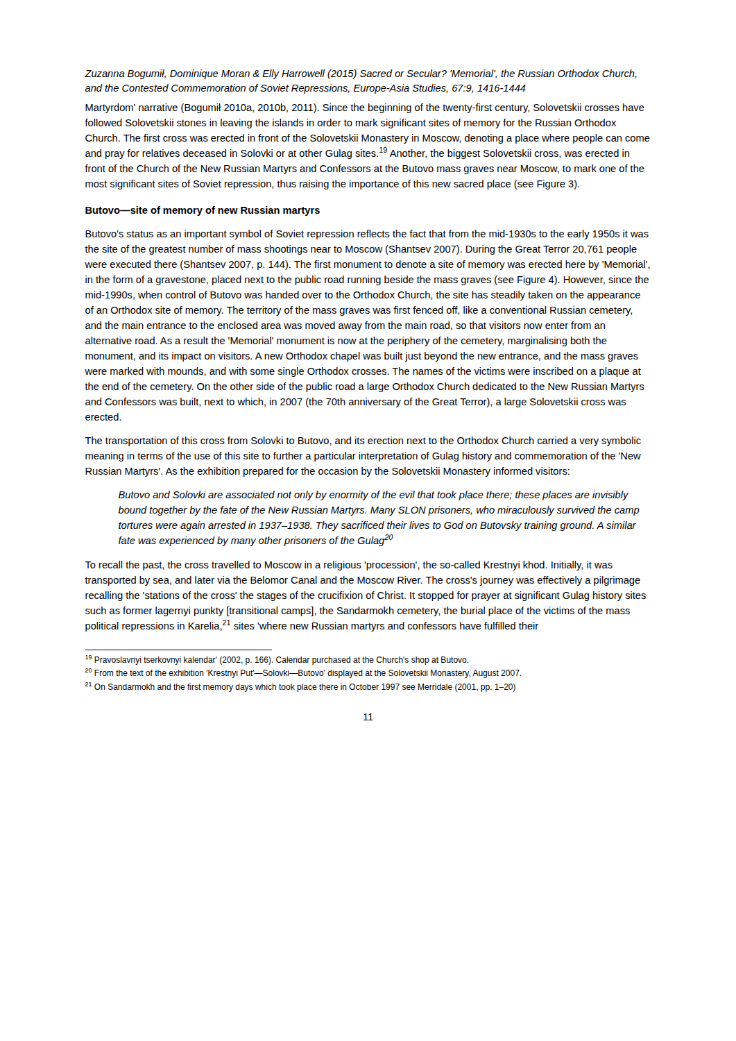Zuzanna Bogumił, Dominique Moran & Elly Harrowell (2015) Sacred or Secular? 'Memorial', the Russian Orthodox Church, and the Contested Commemoration of Soviet Repressions, Europe-Asia Studies, 67:9, 1416-1444
Martyrdom' narrative (Bogumił 2010a, 2010b, 2011). Since the beginning of the twenty-first century, Solovetskii crosses have followed Solovetskii stones in leaving the islands in order to mark significant sites of memory for the Russian Orthodox Church. The first cross was erected in front of the Solovetskii Monastery in Moscow, denoting a place where people can come and pray for relatives deceased in Solovki or at other Gulag sites.19 Another, the biggest Solovetskii cross, was erected in front of the Church of the New Russian Martyrs and Confessors at the Butovo mass graves near Moscow, to mark one of the most significant sites of Soviet repression, thus raising the importance of this new sacred place (see Figure 3).
Butovo—site of memory of new Russian martyrs
Butovo's status as an important symbol of Soviet repression reflects the fact that from the mid-1930s to the early 1950s it was the site of the greatest number of mass shootings near to Moscow (Shantsev 2007). During the Great Terror 20,761 people were executed there (Shantsev 2007, p. 144). The first monument to denote a site of memory was erected here by 'Memorial', in the form of a gravestone, placed next to the public road running beside the mass graves (see Figure 4). However, since the mid-1990s, when control of Butovo was handed over to the Orthodox Church, the site has steadily taken on the appearance of an Orthodox site of memory. The territory of the mass graves was first fenced off, like a conventional Russian cemetery, and the main entrance to the enclosed area was moved away from the main road, so that visitors now enter from an alternative road. As a result the 'Memorial' monument is now at the periphery of the cemetery, marginalising both the monument, and its impact on visitors. A new Orthodox chapel was built just beyond the new entrance, and the mass graves were marked with mounds, and with some single Orthodox crosses. The names of the victims were inscribed on a plaque at the end of the cemetery. On the other side of the public road a large Orthodox Church dedicated to the New Russian Martyrs and Confessors was built, next to which, in 2007 (the 70th anniversary of the Great Terror), a large Solovetskii cross was erected.
The transportation of this cross from Solovki to Butovo, and its erection next to the Orthodox Church carried a very symbolic meaning in terms of the use of this site to further a particular interpretation of Gulag history and commemoration of the 'New Russian Martyrs'. As the exhibition prepared for the occasion by the Solovetskii Monastery informed visitors:
Butovo and Solovki are associated not only by enormity of the evil that took place there; these places are invisibly bound together by the fate of the New Russian Martyrs. Many SLON prisoners, who miraculously survived the camp tortures were again arrested in 1937–1938. They sacrificed their lives to God on Butovsky training ground. A similar fate was experienced by many other prisoners of the Gulag20
To recall the past, the cross travelled to Moscow in a religious 'procession', the so-called Krestnyi khod. Initially, it was transported by sea, and later via the Belomor Canal and the Moscow River. The cross's journey was effectively a pilgrimage recalling the 'stations of the cross' the stages of the crucifixion of Christ. It stopped for prayer at significant Gulag history sites such as former lagernyi punkty [transitional camps], the Sandarmokh cemetery, the burial place of the victims of the mass political repressions in Karelia,21 sites 'where new Russian martyrs and confessors have fulfilled their
19 Pravoslavnyi tserkovnyi kalendar' (2002, p. 166). Calendar purchased at the Church's shop at Butovo.
20 From the text of the exhibition 'Krestnyi Put'—Solovki—Butovo' displayed at the Solovetskii Monastery, August 2007.
21 On Sandarmokh and the first memory days which took place there in October 1997 see Merridale (2001, pp. 1–20)
11